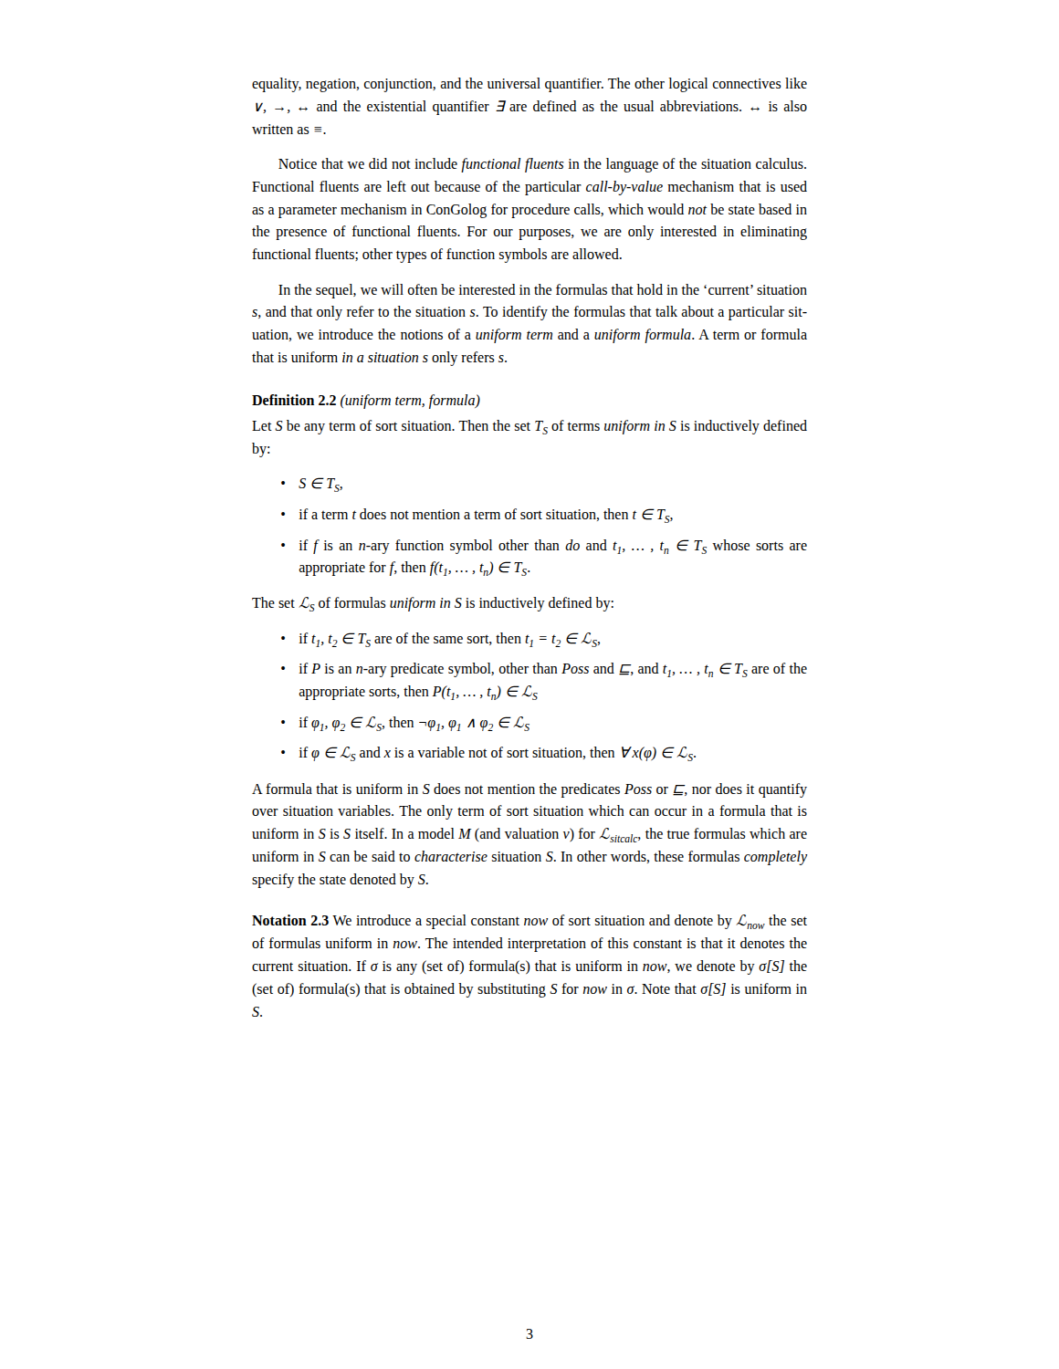equality, negation, conjunction, and the universal quantifier. The other logical connectives like ∨, →, ↔ and the existential quantifier ∃ are defined as the usual abbreviations. ↔ is also written as ≡.
Notice that we did not include functional fluents in the language of the situation calculus. Functional fluents are left out because of the particular call-by-value mechanism that is used as a parameter mechanism in ConGolog for procedure calls, which would not be state based in the presence of functional fluents. For our purposes, we are only interested in eliminating functional fluents; other types of function symbols are allowed.
In the sequel, we will often be interested in the formulas that hold in the ‘current’ situation s, and that only refer to the situation s. To identify the formulas that talk about a particular situation, we introduce the notions of a uniform term and a uniform formula. A term or formula that is uniform in a situation s only refers s.
Definition 2.2 (uniform term, formula)
Let S be any term of sort situation. Then the set TS of terms uniform in S is inductively defined by:
S ∈ TS,
if a term t does not mention a term of sort situation, then t ∈ TS,
if f is an n-ary function symbol other than do and t1, … , tn ∈ TS whose sorts are appropriate for f, then f(t1, … , tn) ∈ TS.
The set ℒS of formulas uniform in S is inductively defined by:
if t1, t2 ∈ TS are of the same sort, then t1 = t2 ∈ ℒS,
if P is an n-ary predicate symbol, other than Poss and ⊑, and t1, … , tn ∈ TS are of the appropriate sorts, then P(t1, … , tn) ∈ ℒS
if φ1, φ2 ∈ ℒS, then ¬φ1, φ1 ∧ φ2 ∈ ℒS
if φ ∈ ℒS and x is a variable not of sort situation, then ∀ x(φ) ∈ ℒS.
A formula that is uniform in S does not mention the predicates Poss or ⊑, nor does it quantify over situation variables. The only term of sort situation which can occur in a formula that is uniform in S is S itself. In a model M (and valuation ν) for ℒsitcalc, the true formulas which are uniform in S can be said to characterise situation S. In other words, these formulas completely specify the state denoted by S.
Notation 2.3 We introduce a special constant now of sort situation and denote by ℒnow the set of formulas uniform in now. The intended interpretation of this constant is that it denotes the current situation. If σ is any (set of) formula(s) that is uniform in now, we denote by σ[S] the (set of) formula(s) that is obtained by substituting S for now in σ. Note that σ[S] is uniform in S.
3